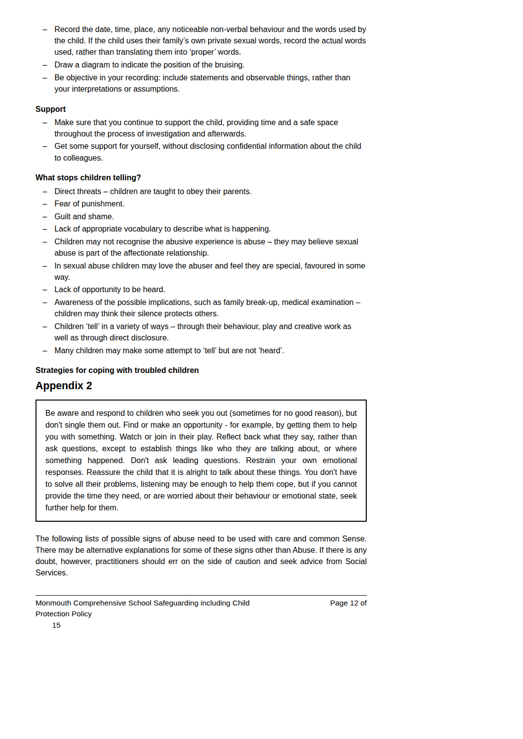Record the date, time, place, any noticeable non-verbal behaviour and the words used by the child. If the child uses their family’s own private sexual words, record the actual words used, rather than translating them into ‘proper’ words.
Draw a diagram to indicate the position of the bruising.
Be objective in your recording: include statements and observable things, rather than your interpretations or assumptions.
Support
Make sure that you continue to support the child, providing time and a safe space throughout the process of investigation and afterwards.
Get some support for yourself, without disclosing confidential information about the child to colleagues.
What stops children telling?
Direct threats – children are taught to obey their parents.
Fear of punishment.
Guilt and shame.
Lack of appropriate vocabulary to describe what is happening.
Children may not recognise the abusive experience is abuse – they may believe sexual abuse is part of the affectionate relationship.
In sexual abuse children may love the abuser and feel they are special, favoured in some way.
Lack of opportunity to be heard.
Awareness of the possible implications, such as family break-up, medical examination – children may think their silence protects others.
Children ‘tell’ in a variety of ways – through their behaviour, play and creative work as well as through direct disclosure.
Many children may make some attempt to ‘tell’ but are not ‘heard’.
Strategies for coping with troubled children
Appendix 2
Be aware and respond to children who seek you out (sometimes for no good reason), but don't single them out. Find or make an opportunity - for example, by getting them to help you with something. Watch or join in their play. Reflect back what they say, rather than ask questions, except to establish things like who they are talking about, or where something happened. Don't ask leading questions. Restrain your own emotional responses. Reassure the child that it is alright to talk about these things. You don't have to solve all their problems, listening may be enough to help them cope, but if you cannot provide the time they need, or are worried about their behaviour or emotional state, seek further help for them.
The following lists of possible signs of abuse need to be used with care and common Sense. There may be alternative explanations for some of these signs other than Abuse. If there is any doubt, however, practitioners should err on the side of caution and seek advice from Social Services.
Monmouth Comprehensive School Safeguarding including Child Protection Policy 15
Page 12 of